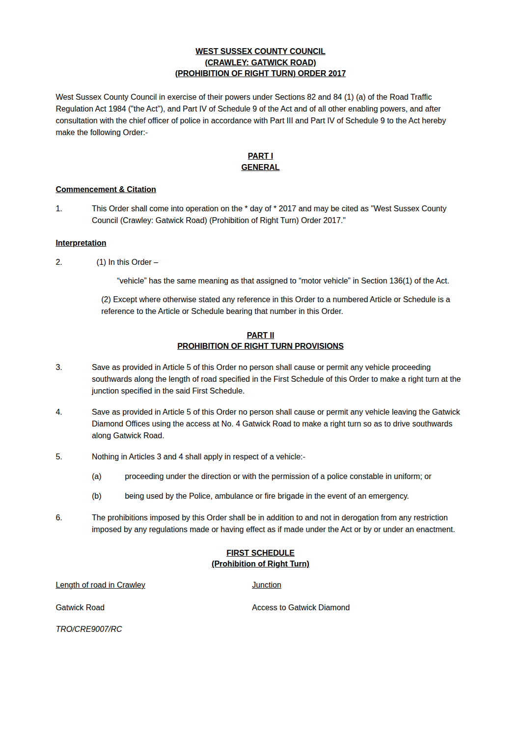WEST SUSSEX COUNTY COUNCIL (CRAWLEY: GATWICK ROAD) (PROHIBITION OF RIGHT TURN) ORDER 2017
West Sussex County Council in exercise of their powers under Sections 82 and 84 (1) (a) of the Road Traffic Regulation Act 1984 ("the Act"), and Part IV of Schedule 9 of the Act and of all other enabling powers, and after consultation with the chief officer of police in accordance with Part III and Part IV of Schedule 9 to the Act hereby make the following Order:-
PART I GENERAL
Commencement & Citation
1. This Order shall come into operation on the * day of * 2017 and may be cited as "West Sussex County Council (Crawley: Gatwick Road) (Prohibition of Right Turn) Order 2017."
Interpretation
2. (1) In this Order –
“vehicle” has the same meaning as that assigned to “motor vehicle” in Section 136(1) of the Act.
(2) Except where otherwise stated any reference in this Order to a numbered Article or Schedule is a reference to the Article or Schedule bearing that number in this Order.
PART II PROHIBITION OF RIGHT TURN PROVISIONS
3. Save as provided in Article 5 of this Order no person shall cause or permit any vehicle proceeding southwards along the length of road specified in the First Schedule of this Order to make a right turn at the junction specified in the said First Schedule.
4. Save as provided in Article 5 of this Order no person shall cause or permit any vehicle leaving the Gatwick Diamond Offices using the access at No. 4 Gatwick Road to make a right turn so as to drive southwards along Gatwick Road.
5. Nothing in Articles 3 and 4 shall apply in respect of a vehicle:-
(a) proceeding under the direction or with the permission of a police constable in uniform; or
(b) being used by the Police, ambulance or fire brigade in the event of an emergency.
6. The prohibitions imposed by this Order shall be in addition to and not in derogation from any restriction imposed by any regulations made or having effect as if made under the Act or by or under an enactment.
FIRST SCHEDULE (Prohibition of Right Turn)
| Length of road in Crawley | Junction |
| --- | --- |
| Gatwick Road | Access to Gatwick Diamond |
TRO/CRE9007/RC